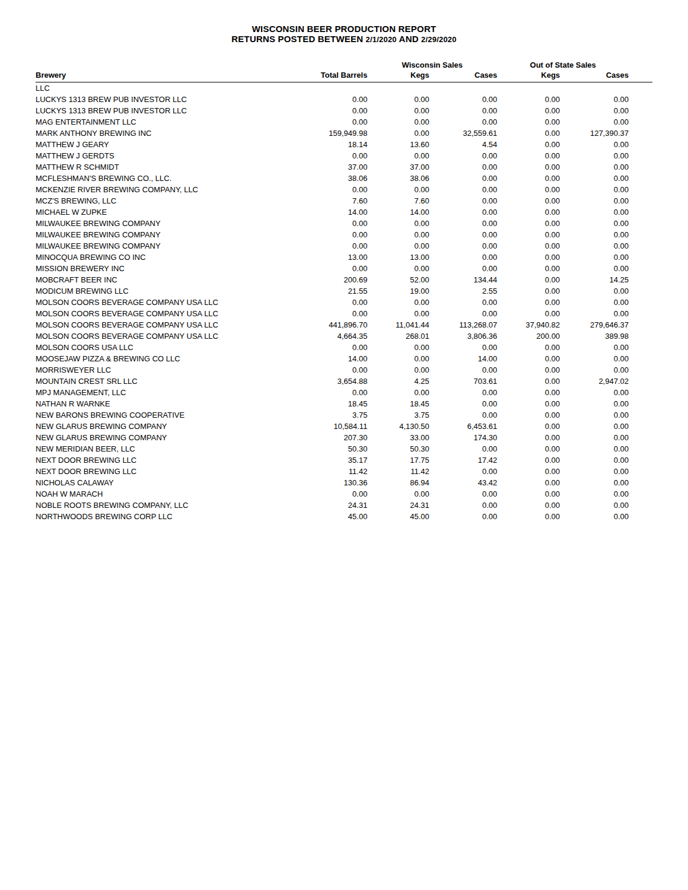WISCONSIN BEER PRODUCTION REPORT
RETURNS POSTED BETWEEN 2/1/2020 AND 2/29/2020
| | | Wisconsin Sales | Out of State Sales | |
| --- | --- | --- | --- | --- |
| Brewery | Total Barrels | Kegs | Cases | Kegs | Cases | |
| LLC | | | | | | |
| LUCKYS 1313 BREW PUB INVESTOR LLC | 0.00 | 0.00 | 0.00 | 0.00 | 0.00 | |
| LUCKYS 1313 BREW PUB INVESTOR LLC | 0.00 | 0.00 | 0.00 | 0.00 | 0.00 | |
| MAG ENTERTAINMENT LLC | 0.00 | 0.00 | 0.00 | 0.00 | 0.00 | |
| MARK ANTHONY BREWING INC | 159,949.98 | 0.00 | 32,559.61 | 0.00 | 127,390.37 | |
| MATTHEW J GEARY | 18.14 | 13.60 | 4.54 | 0.00 | 0.00 | |
| MATTHEW J GERDTS | 0.00 | 0.00 | 0.00 | 0.00 | 0.00 | |
| MATTHEW R SCHMIDT | 37.00 | 37.00 | 0.00 | 0.00 | 0.00 | |
| MCFLESHMAN'S BREWING CO., LLC. | 38.06 | 38.06 | 0.00 | 0.00 | 0.00 | |
| MCKENZIE RIVER BREWING COMPANY, LLC | 0.00 | 0.00 | 0.00 | 0.00 | 0.00 | |
| MCZ'S BREWING, LLC | 7.60 | 7.60 | 0.00 | 0.00 | 0.00 | |
| MICHAEL W ZUPKE | 14.00 | 14.00 | 0.00 | 0.00 | 0.00 | |
| MILWAUKEE BREWING COMPANY | 0.00 | 0.00 | 0.00 | 0.00 | 0.00 | |
| MILWAUKEE BREWING COMPANY | 0.00 | 0.00 | 0.00 | 0.00 | 0.00 | |
| MILWAUKEE BREWING COMPANY | 0.00 | 0.00 | 0.00 | 0.00 | 0.00 | |
| MINOCQUA BREWING CO INC | 13.00 | 13.00 | 0.00 | 0.00 | 0.00 | |
| MISSION BREWERY INC | 0.00 | 0.00 | 0.00 | 0.00 | 0.00 | |
| MOBCRAFT BEER INC | 200.69 | 52.00 | 134.44 | 0.00 | 14.25 | |
| MODICUM BREWING LLC | 21.55 | 19.00 | 2.55 | 0.00 | 0.00 | |
| MOLSON COORS BEVERAGE COMPANY USA LLC | 0.00 | 0.00 | 0.00 | 0.00 | 0.00 | |
| MOLSON COORS BEVERAGE COMPANY USA LLC | 0.00 | 0.00 | 0.00 | 0.00 | 0.00 | |
| MOLSON COORS BEVERAGE COMPANY USA LLC | 441,896.70 | 11,041.44 | 113,268.07 | 37,940.82 | 279,646.37 | |
| MOLSON COORS BEVERAGE COMPANY USA LLC | 4,664.35 | 268.01 | 3,806.36 | 200.00 | 389.98 | |
| MOLSON COORS USA LLC | 0.00 | 0.00 | 0.00 | 0.00 | 0.00 | |
| MOOSEJAW PIZZA & BREWING CO LLC | 14.00 | 0.00 | 14.00 | 0.00 | 0.00 | |
| MORRISWEYER LLC | 0.00 | 0.00 | 0.00 | 0.00 | 0.00 | |
| MOUNTAIN CREST SRL LLC | 3,654.88 | 4.25 | 703.61 | 0.00 | 2,947.02 | |
| MPJ MANAGEMENT, LLC | 0.00 | 0.00 | 0.00 | 0.00 | 0.00 | |
| NATHAN R WARNKE | 18.45 | 18.45 | 0.00 | 0.00 | 0.00 | |
| NEW BARONS BREWING COOPERATIVE | 3.75 | 3.75 | 0.00 | 0.00 | 0.00 | |
| NEW GLARUS BREWING COMPANY | 10,584.11 | 4,130.50 | 6,453.61 | 0.00 | 0.00 | |
| NEW GLARUS BREWING COMPANY | 207.30 | 33.00 | 174.30 | 0.00 | 0.00 | |
| NEW MERIDIAN BEER, LLC | 50.30 | 50.30 | 0.00 | 0.00 | 0.00 | |
| NEXT DOOR BREWING LLC | 35.17 | 17.75 | 17.42 | 0.00 | 0.00 | |
| NEXT DOOR BREWING LLC | 11.42 | 11.42 | 0.00 | 0.00 | 0.00 | |
| NICHOLAS CALAWAY | 130.36 | 86.94 | 43.42 | 0.00 | 0.00 | |
| NOAH W MARACH | 0.00 | 0.00 | 0.00 | 0.00 | 0.00 | |
| NOBLE ROOTS BREWING COMPANY, LLC | 24.31 | 24.31 | 0.00 | 0.00 | 0.00 | |
| NORTHWOODS BREWING CORP LLC | 45.00 | 45.00 | 0.00 | 0.00 | 0.00 | |